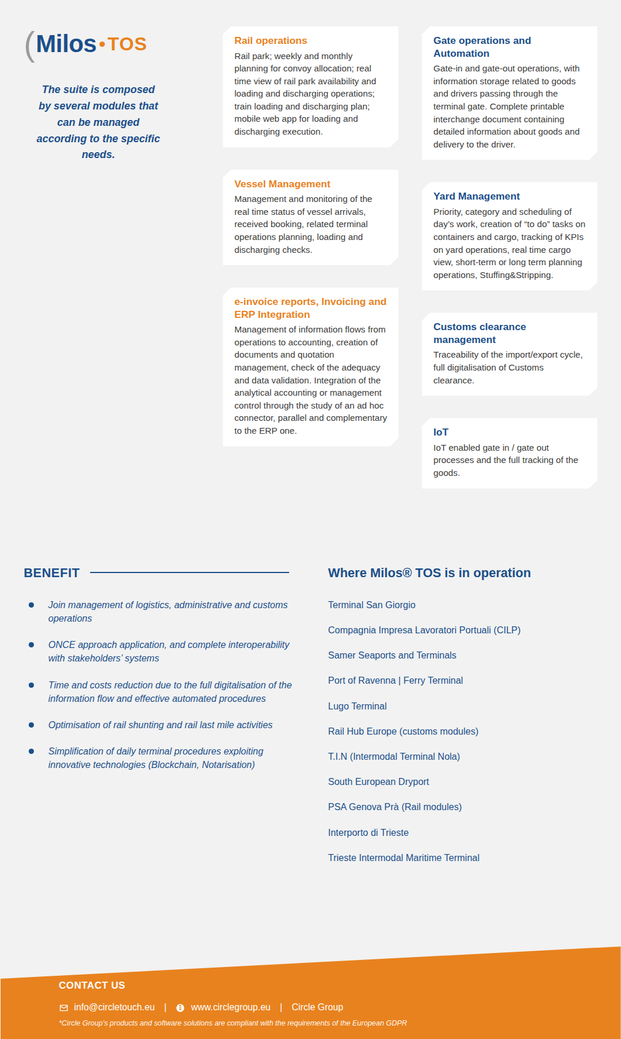(Milos•TOS
The suite is composed by several modules that can be managed according to the specific needs.
Rail operations
Rail park; weekly and monthly planning for convoy allocation; real time view of rail park availability and loading and discharging operations; train loading and discharging plan; mobile web app for loading and discharging execution.
Vessel Management
Management and monitoring of the real time status of vessel arrivals, received booking, related terminal operations planning, loading and discharging checks.
e-invoice reports, Invoicing and ERP Integration
Management of information flows from operations to accounting, creation of documents and quotation management, check of the adequacy and data validation. Integration of the analytical accounting or management control through the study of an ad hoc connector, parallel and complementary to the ERP one.
Gate operations and Automation
Gate-in and gate-out operations, with information storage related to goods and drivers passing through the terminal gate. Complete printable interchange document containing detailed information about goods and delivery to the driver.
Yard Management
Priority, category and scheduling of day’s work, creation of “to do” tasks on containers and cargo, tracking of KPIs on yard operations, real time cargo view, short-term or long term planning operations, Stuffing&Stripping.
Customs clearance management
Traceability of the import/export cycle, full digitalisation of Customs clearance.
IoT
IoT enabled gate in / gate out processes and the full tracking of the goods.
BENEFIT
Join management of logistics, administrative and customs operations
ONCE approach application, and complete interoperability with stakeholders’ systems
Time and costs reduction due to the full digitalisation of the information flow and effective automated procedures
Optimisation of rail shunting and rail last mile activities
Simplification of daily terminal procedures exploiting innovative technologies (Blockchain, Notarisation)
Where Milos® TOS is in operation
Terminal San Giorgio
Compagnia Impresa Lavoratori Portuali (CILP)
Samer Seaports and Terminals
Port of Ravenna | Ferry Terminal
Lugo Terminal
Rail Hub Europe (customs modules)
T.I.N (Intermodal Terminal Nola)
South European Dryport
PSA Genova Prà (Rail modules)
Interporto di Trieste
Trieste Intermodal Maritime Terminal
CONTACT US
info@circletouch.eu | www.circlegroup.eu | Circle Group
*Circle Group’s products and software solutions are compliant with the requirements of the European GDPR